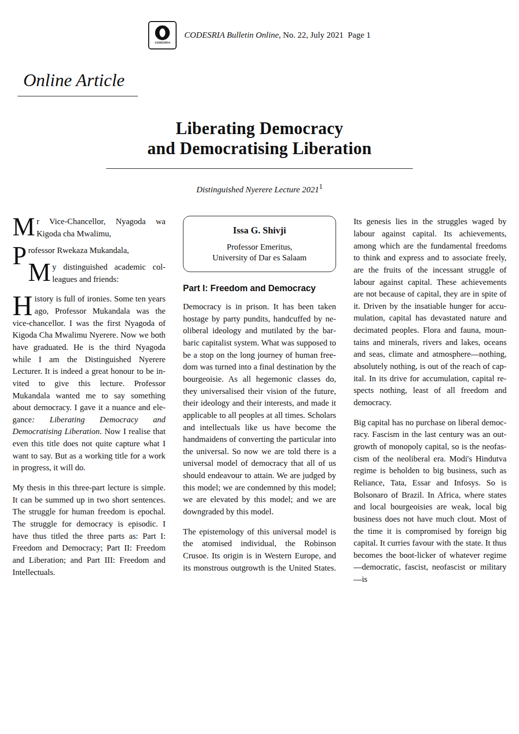CODESRIA
CODESRIA Bulletin Online, No. 22, July 2021 Page 1
Online Article
Liberating Democracy
and Democratising Liberation
Distinguished Nyerere Lecture 20211
Mr Vice-Chancellor, Nyagoda wa Kigoda cha Mwalimu,
Professor Rwekaza Mukandala,
My distinguished academic colleagues and friends:
History is full of ironies. Some ten years ago, Professor Mukandala was the vice-chancellor. I was the first Nyagoda of Kigoda Cha Mwalimu Nyerere. Now we both have graduated. He is the third Nyagoda while I am the Distinguished Nyerere Lecturer. It is indeed a great honour to be invited to give this lecture. Professor Mukandala wanted me to say something about democracy. I gave it a nuance and elegance: Liberating Democracy and Democratising Liberation. Now I realise that even this title does not quite capture what I want to say. But as a working title for a work in progress, it will do.
My thesis in this three-part lecture is simple. It can be summed up in two short sentences. The struggle for human freedom is epochal. The struggle for democracy is episodic. I have thus titled the three parts as: Part I: Freedom and Democracy; Part II: Freedom and Liberation; and Part III: Freedom and Intellectuals.
Issa G. Shivji
Professor Emeritus,
University of Dar es Salaam
Part I: Freedom and Democracy
Democracy is in prison. It has been taken hostage by party pundits, handcuffed by neoliberal ideology and mutilated by the barbaric capitalist system. What was supposed to be a stop on the long journey of human freedom was turned into a final destination by the bourgeoisie. As all hegemonic classes do, they universalised their vision of the future, their ideology and their interests, and made it applicable to all peoples at all times. Scholars and intellectuals like us have become the handmaidens of converting the particular into the universal. So now we are told there is a universal model of democracy that all of us should endeavour to attain. We are judged by this model; we are condemned by this model; we are elevated by this model; and we are downgraded by this model.
The epistemology of this universal model is the atomised individual, the Robinson Crusoe. Its origin is in Western Europe, and its monstrous outgrowth is the United States. Its genesis lies in the struggles waged by labour against capital. Its achievements, among which are the fundamental freedoms to think and express and to associate freely, are the fruits of the incessant struggle of labour against capital. These achievements are not because of capital, they are in spite of it. Driven by the insatiable hunger for accumulation, capital has devastated nature and decimated peoples. Flora and fauna, mountains and minerals, rivers and lakes, oceans and seas, climate and atmosphere—nothing, absolutely nothing, is out of the reach of capital. In its drive for accumulation, capital respects nothing, least of all freedom and democracy.
Big capital has no purchase on liberal democracy. Fascism in the last century was an outgrowth of monopoly capital, so is the neofascism of the neoliberal era. Modi's Hindutva regime is beholden to big business, such as Reliance, Tata, Essar and Infosys. So is Bolsonaro of Brazil. In Africa, where states and local bourgeoisies are weak, local big business does not have much clout. Most of the time it is compromised by foreign big capital. It curries favour with the state. It thus becomes the boot-licker of whatever regime—democratic, fascist, neofascist or military—is